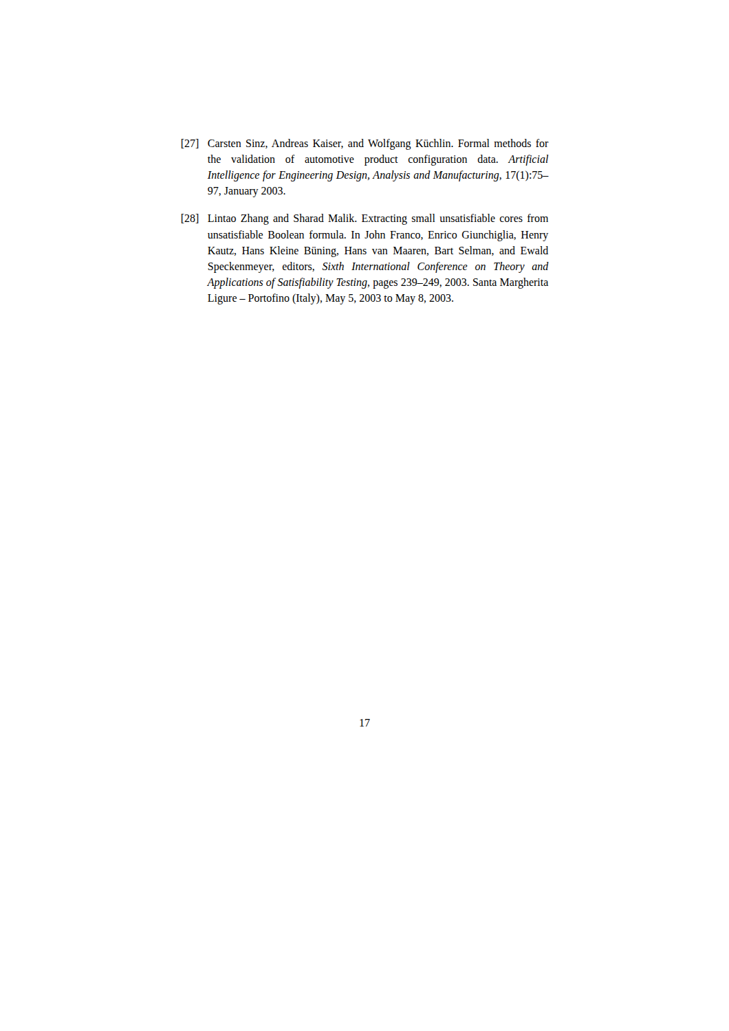[27] Carsten Sinz, Andreas Kaiser, and Wolfgang Küchlin. Formal methods for the validation of automotive product configuration data. Artificial Intelligence for Engineering Design, Analysis and Manufacturing, 17(1):75–97, January 2003.
[28] Lintao Zhang and Sharad Malik. Extracting small unsatisfiable cores from unsatisfiable Boolean formula. In John Franco, Enrico Giunchiglia, Henry Kautz, Hans Kleine Büning, Hans van Maaren, Bart Selman, and Ewald Speckenmeyer, editors, Sixth International Conference on Theory and Applications of Satisfiability Testing, pages 239–249, 2003. Santa Margherita Ligure – Portofino (Italy), May 5, 2003 to May 8, 2003.
17